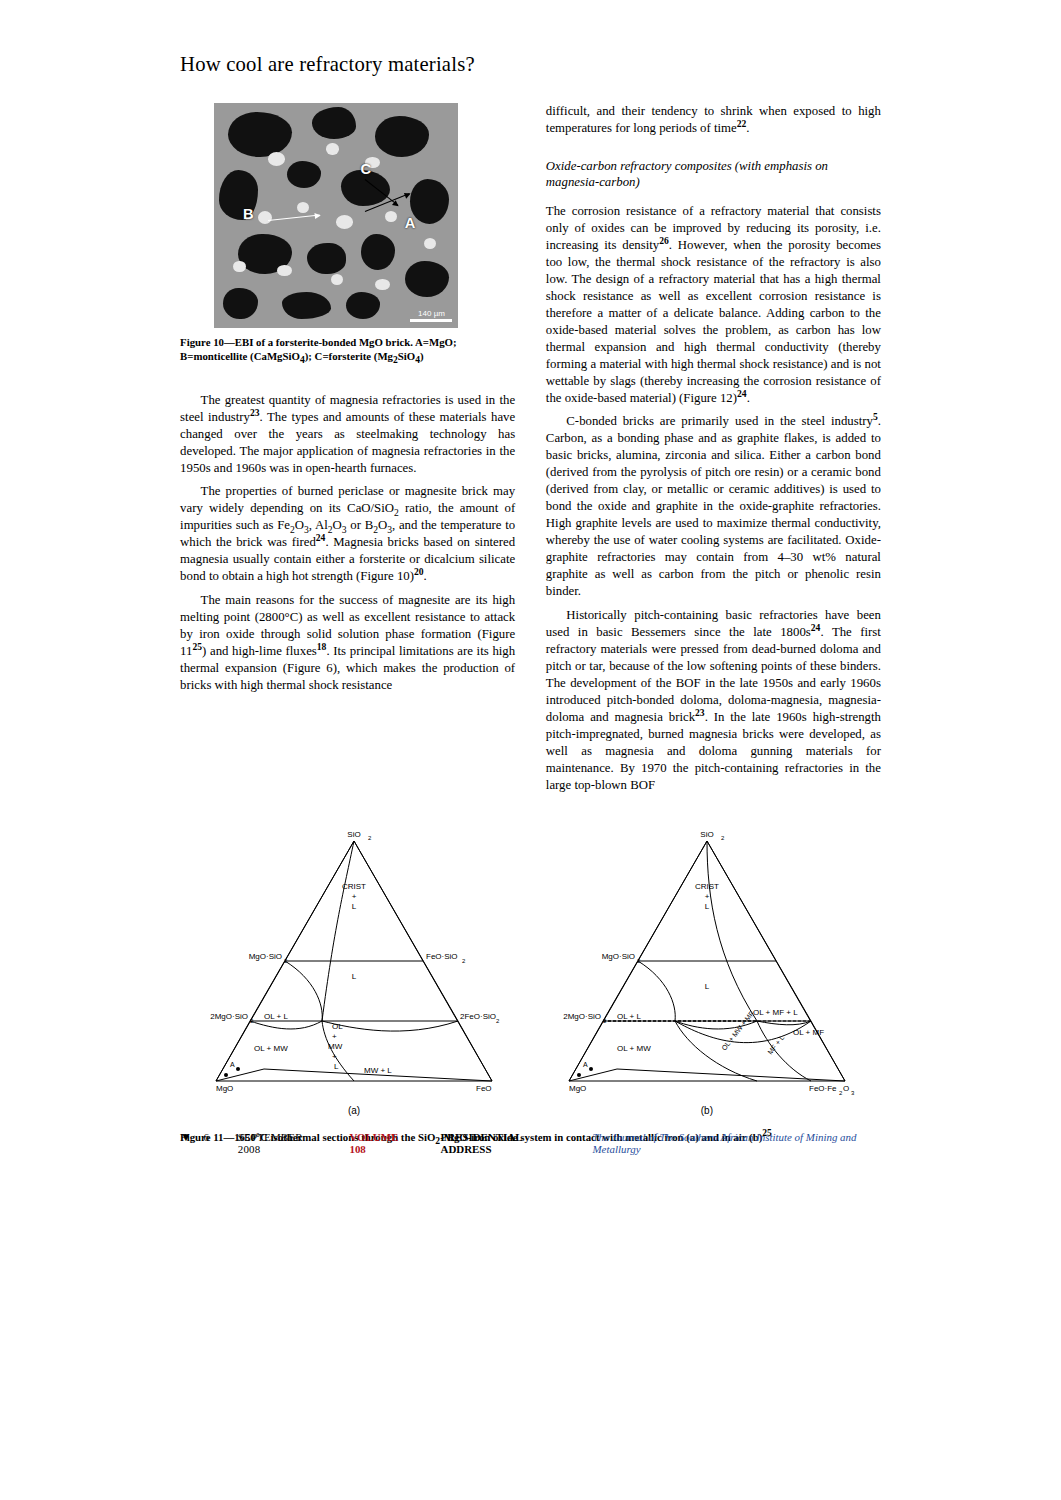How cool are refractory materials?
C
B
A
140 µm
Figure 10—EBI of a forsterite-bonded MgO brick. A=MgO;
B=monticellite (CaMgSiO4); C=forsterite (Mg2SiO4)
The greatest quantity of magnesia refractories is used in the steel industry23. The types and amounts of these materials have changed over the years as steelmaking technology has developed. The major application of magnesia refractories in the 1950s and 1960s was in open-hearth furnaces.
The properties of burned periclase or magnesite brick may vary widely depending on its CaO/SiO2 ratio, the amount of impurities such as Fe2O3, Al2O3 or B2O3, and the temperature to which the brick was fired24. Magnesia bricks based on sintered magnesia usually contain either a forsterite or dicalcium silicate bond to obtain a high hot strength (Figure 10)20.
The main reasons for the success of magnesite are its high melting point (2800°C) as well as excellent resistance to attack by iron oxide through solid solution phase formation (Figure 1125) and high-lime fluxes18. Its principal limitations are its high thermal expansion (Figure 6), which makes the production of bricks with high thermal shock resistance
difficult, and their tendency to shrink when exposed to high temperatures for long periods of time22.
Oxide-carbon refractory composites (with emphasis on magnesia-carbon)
The corrosion resistance of a refractory material that consists only of oxides can be improved by reducing its porosity, i.e. increasing its density26. However, when the porosity becomes too low, the thermal shock resistance of the refractory is also low. The design of a refractory material that has a high thermal shock resistance as well as excellent corrosion resistance is therefore a matter of a delicate balance. Adding carbon to the oxide-based material solves the problem, as carbon has low thermal expansion and high thermal conductivity (thereby forming a material with high thermal shock resistance) and is not wettable by slags (thereby increasing the corrosion resistance of the oxide-based material) (Figure 12)24.
C-bonded bricks are primarily used in the steel industry5. Carbon, as a bonding phase and as graphite flakes, is added to basic bricks, alumina, zirconia and silica. Either a carbon bond (derived from the pyrolysis of pitch ore resin) or a ceramic bond (derived from clay, or metallic or ceramic additives) is used to bond the oxide and graphite in the oxide-graphite refractories. High graphite levels are used to maximize thermal conductivity, whereby the use of water cooling systems are facilitated. Oxide-graphite refractories may contain from 4–30 wt% natural graphite as well as carbon from the pitch or phenolic resin binder.
Historically pitch-containing basic refractories have been used in basic Bessemers since the late 1800s24. The first refractory materials were pressed from dead-burned doloma and pitch or tar, because of the low softening points of these binders. The development of the BOF in the late 1950s and early 1960s introduced pitch-bonded doloma, doloma-magnesia, magnesia-doloma and magnesia brick23. In the late 1960s high-strength pitch-impregnated, burned magnesia bricks were developed, as well as magnesia and doloma gunning materials for maintenance. By 1970 the pitch-containing refractories in the large top-blown BOF
SiO 2 CRIST + L MgO·SiO 2 FeO·SiO 2 2MgO·SiO 2 2FeO·SiO 2 OL + L L OL + MW + L OL + MW MW + L MgO FeO A
(a)
SiO 2 CRIST + L MgO·SiO 2 2MgO·SiO 2 OL + L L OL + MF + L OL + MF OL + MW MgO FeO·Fe 2 O 3 A OL + MW + MF MF + L
(b)
Figure 11—1650°C isothermal sections through the SiO2-MgO-iron oxide system in contact with metallic iron (a) and in air (b)25
▼ 6 SEPTEMBER 2008 VOLUME 108 PRESIDENTIAL ADDRESS The Journal of The Southern African Institute of Mining and Metallurgy